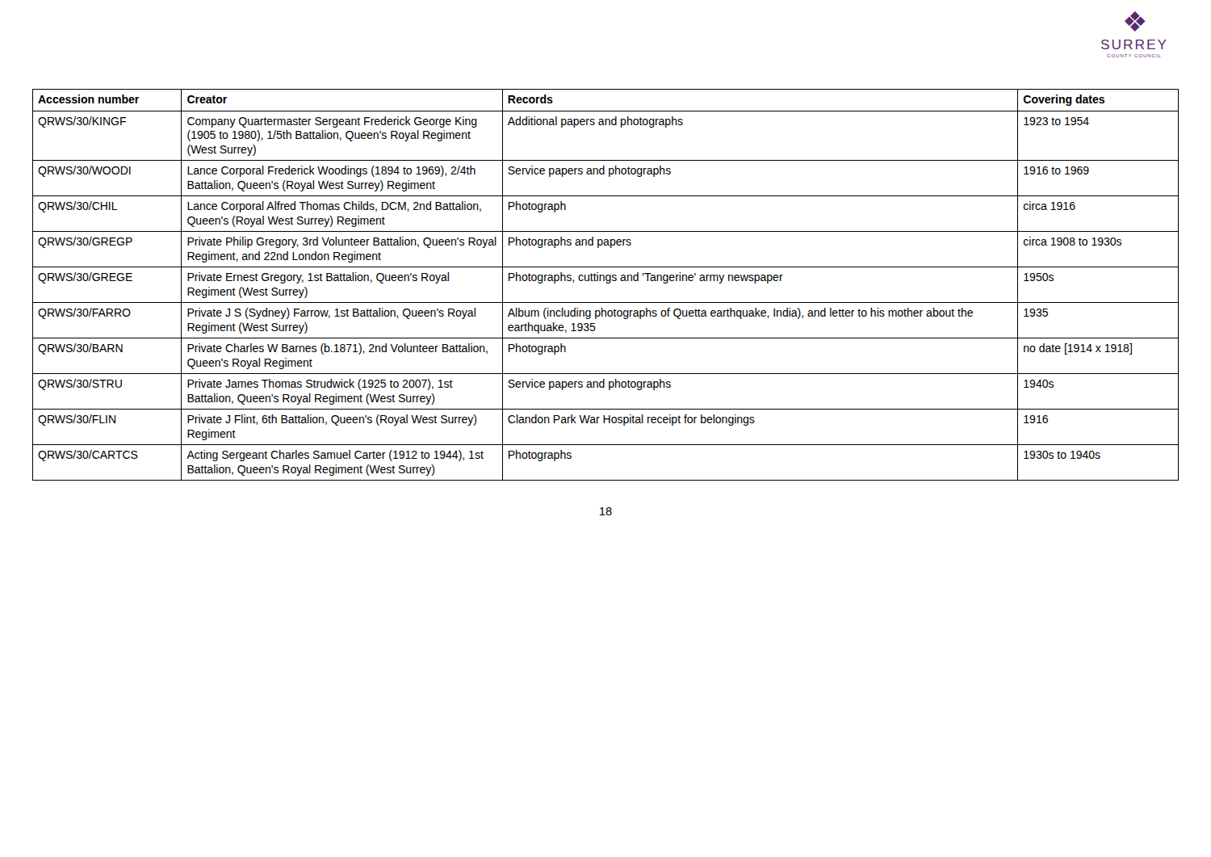❖
SURREY
COUNTY COUNCIL
| Accession number | Creator | Records | Covering dates |
| --- | --- | --- | --- |
| QRWS/30/KINGF | Company Quartermaster Sergeant Frederick George King (1905 to 1980), 1/5th Battalion, Queen's Royal Regiment (West Surrey) | Additional papers and photographs | 1923 to 1954 |
| QRWS/30/WOODI | Lance Corporal Frederick Woodings (1894 to 1969), 2/4th Battalion, Queen's (Royal West Surrey) Regiment | Service papers and photographs | 1916 to 1969 |
| QRWS/30/CHIL | Lance Corporal Alfred Thomas Childs, DCM, 2nd Battalion, Queen's (Royal West Surrey) Regiment | Photograph | circa 1916 |
| QRWS/30/GREGP | Private Philip Gregory, 3rd Volunteer Battalion, Queen's Royal Regiment, and 22nd London Regiment | Photographs and papers | circa 1908 to 1930s |
| QRWS/30/GREGE | Private Ernest Gregory, 1st Battalion, Queen's Royal Regiment (West Surrey) | Photographs, cuttings and 'Tangerine' army newspaper | 1950s |
| QRWS/30/FARRO | Private J S (Sydney) Farrow, 1st Battalion, Queen's Royal Regiment (West Surrey) | Album (including photographs of Quetta earthquake, India), and letter to his mother about the earthquake, 1935 | 1935 |
| QRWS/30/BARN | Private Charles W Barnes (b.1871), 2nd Volunteer Battalion, Queen's Royal Regiment | Photograph | no date [1914 x 1918] |
| QRWS/30/STRU | Private James Thomas Strudwick (1925 to 2007), 1st Battalion, Queen's Royal Regiment (West Surrey) | Service papers and photographs | 1940s |
| QRWS/30/FLIN | Private J Flint, 6th Battalion, Queen's (Royal West Surrey) Regiment | Clandon Park War Hospital receipt for belongings | 1916 |
| QRWS/30/CARTCS | Acting Sergeant Charles Samuel Carter (1912 to 1944), 1st Battalion, Queen's Royal Regiment (West Surrey) | Photographs | 1930s to 1940s |
18